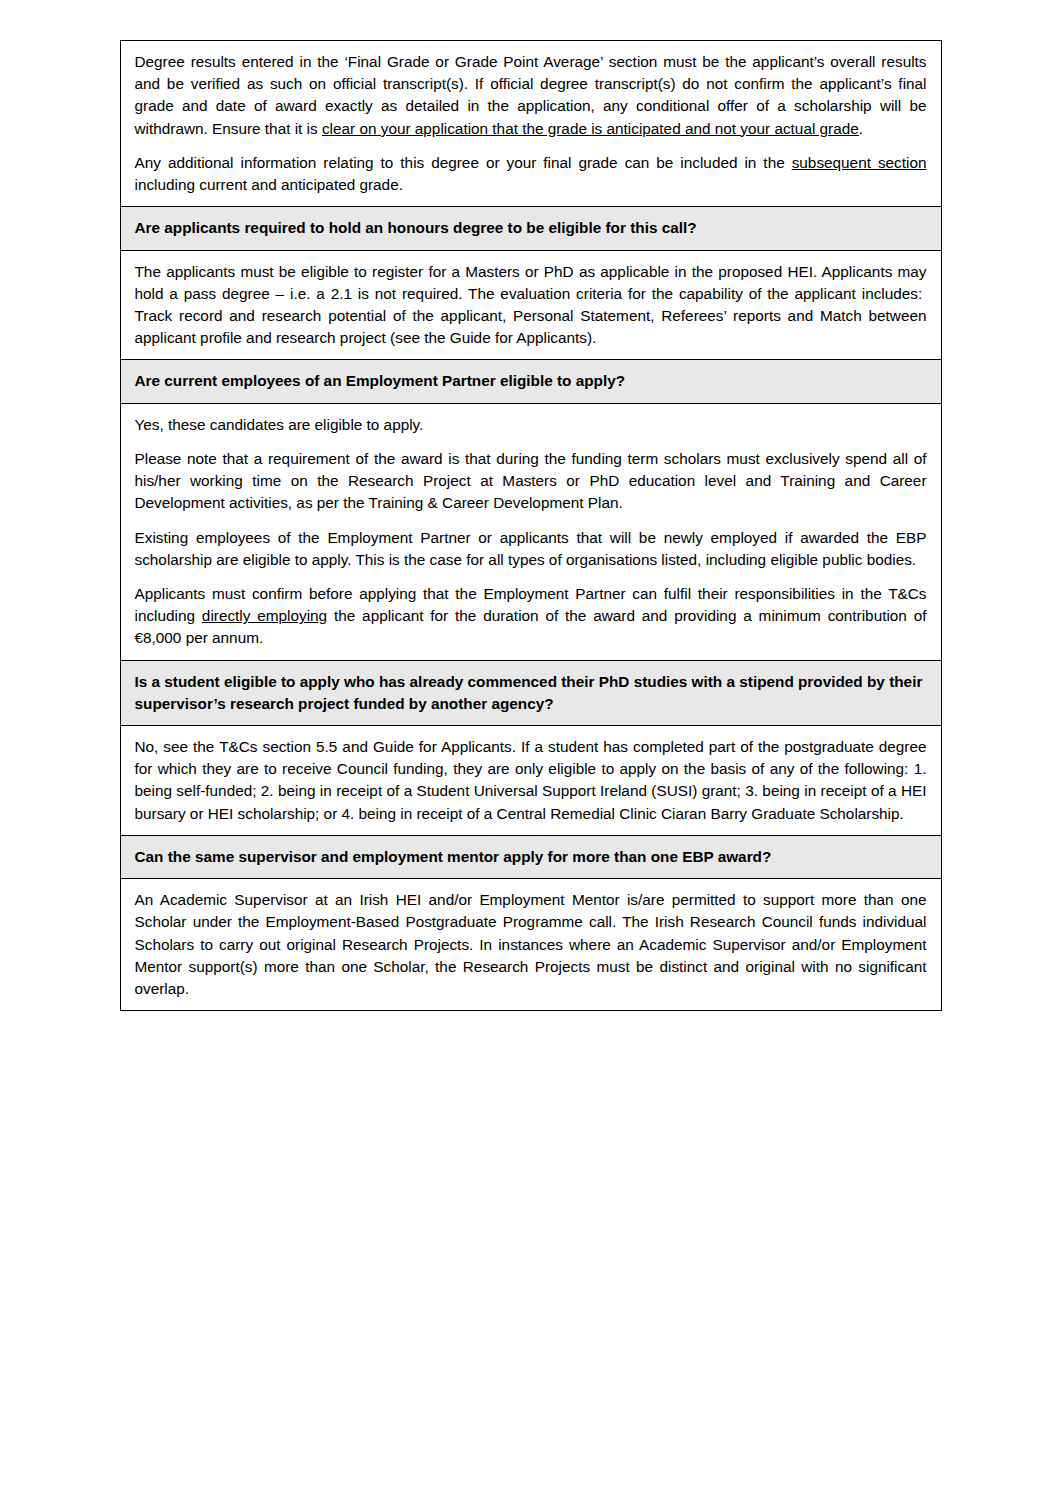Degree results entered in the ‘Final Grade or Grade Point Average’ section must be the applicant’s overall results and be verified as such on official transcript(s). If official degree transcript(s) do not confirm the applicant’s final grade and date of award exactly as detailed in the application, any conditional offer of a scholarship will be withdrawn. Ensure that it is clear on your application that the grade is anticipated and not your actual grade.
Any additional information relating to this degree or your final grade can be included in the subsequent section including current and anticipated grade.
Are applicants required to hold an honours degree to be eligible for this call?
The applicants must be eligible to register for a Masters or PhD as applicable in the proposed HEI. Applicants may hold a pass degree – i.e. a 2.1 is not required. The evaluation criteria for the capability of the applicant includes: Track record and research potential of the applicant, Personal Statement, Referees’ reports and Match between applicant profile and research project (see the Guide for Applicants).
Are current employees of an Employment Partner eligible to apply?
Yes, these candidates are eligible to apply.
Please note that a requirement of the award is that during the funding term scholars must exclusively spend all of his/her working time on the Research Project at Masters or PhD education level and Training and Career Development activities, as per the Training & Career Development Plan.
Existing employees of the Employment Partner or applicants that will be newly employed if awarded the EBP scholarship are eligible to apply. This is the case for all types of organisations listed, including eligible public bodies.
Applicants must confirm before applying that the Employment Partner can fulfil their responsibilities in the T&Cs including directly employing the applicant for the duration of the award and providing a minimum contribution of €8,000 per annum.
Is a student eligible to apply who has already commenced their PhD studies with a stipend provided by their supervisor’s research project funded by another agency?
No, see the T&Cs section 5.5 and Guide for Applicants. If a student has completed part of the postgraduate degree for which they are to receive Council funding, they are only eligible to apply on the basis of any of the following: 1. being self-funded; 2. being in receipt of a Student Universal Support Ireland (SUSI) grant; 3. being in receipt of a HEI bursary or HEI scholarship; or 4. being in receipt of a Central Remedial Clinic Ciaran Barry Graduate Scholarship.
Can the same supervisor and employment mentor apply for more than one EBP award?
An Academic Supervisor at an Irish HEI and/or Employment Mentor is/are permitted to support more than one Scholar under the Employment-Based Postgraduate Programme call. The Irish Research Council funds individual Scholars to carry out original Research Projects. In instances where an Academic Supervisor and/or Employment Mentor support(s) more than one Scholar, the Research Projects must be distinct and original with no significant overlap.